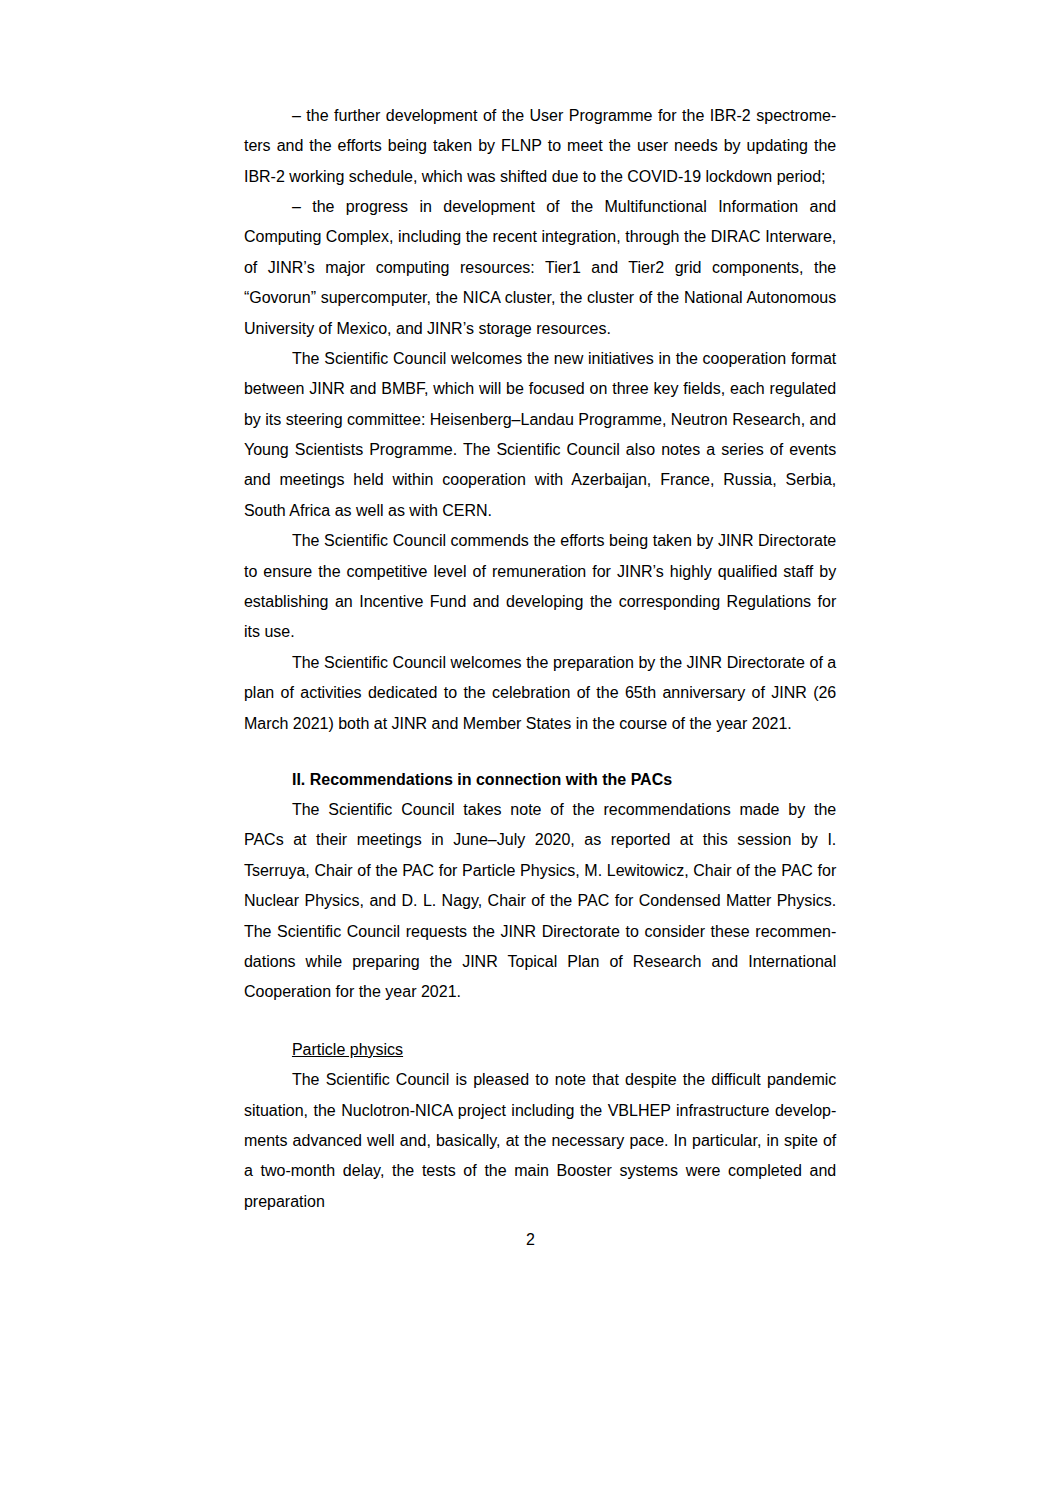– the further development of the User Programme for the IBR-2 spectrometers and the efforts being taken by FLNP to meet the user needs by updating the IBR-2 working schedule, which was shifted due to the COVID-19 lockdown period;
– the progress in development of the Multifunctional Information and Computing Complex, including the recent integration, through the DIRAC Interware, of JINR’s major computing resources: Tier1 and Tier2 grid components, the “Govorun” supercomputer, the NICA cluster, the cluster of the National Autonomous University of Mexico, and JINR’s storage resources.
The Scientific Council welcomes the new initiatives in the cooperation format between JINR and BMBF, which will be focused on three key fields, each regulated by its steering committee: Heisenberg–Landau Programme, Neutron Research, and Young Scientists Programme. The Scientific Council also notes a series of events and meetings held within cooperation with Azerbaijan, France, Russia, Serbia, South Africa as well as with CERN.
The Scientific Council commends the efforts being taken by JINR Directorate to ensure the competitive level of remuneration for JINR’s highly qualified staff by establishing an Incentive Fund and developing the corresponding Regulations for its use.
The Scientific Council welcomes the preparation by the JINR Directorate of a plan of activities dedicated to the celebration of the 65th anniversary of JINR (26 March 2021) both at JINR and Member States in the course of the year 2021.
II. Recommendations in connection with the PACs
The Scientific Council takes note of the recommendations made by the PACs at their meetings in June–July 2020, as reported at this session by I. Tserruya, Chair of the PAC for Particle Physics, M. Lewitowicz, Chair of the PAC for Nuclear Physics, and D. L. Nagy, Chair of the PAC for Condensed Matter Physics. The Scientific Council requests the JINR Directorate to consider these recommendations while preparing the JINR Topical Plan of Research and International Cooperation for the year 2021.
Particle physics
The Scientific Council is pleased to note that despite the difficult pandemic situation, the Nuclotron-NICA project including the VBLHEP infrastructure developments advanced well and, basically, at the necessary pace. In particular, in spite of a two-month delay, the tests of the main Booster systems were completed and preparation
2